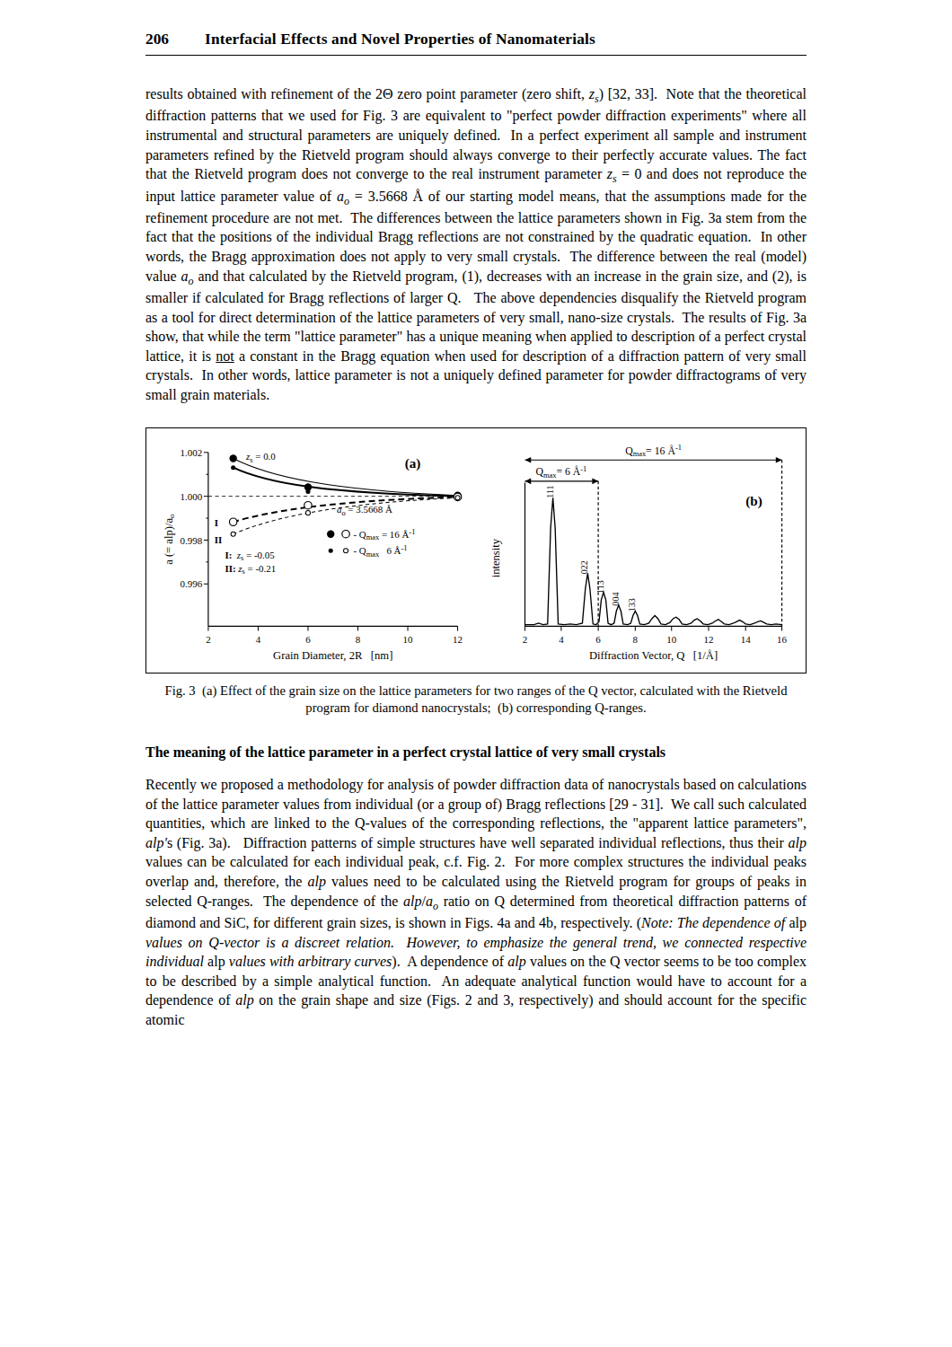206 Interfacial Effects and Novel Properties of Nanomaterials
results obtained with refinement of the 2Θ zero point parameter (zero shift, zs) [32, 33]. Note that the theoretical diffraction patterns that we used for Fig. 3 are equivalent to "perfect powder diffraction experiments" where all instrumental and structural parameters are uniquely defined. In a perfect experiment all sample and instrument parameters refined by the Rietveld program should always converge to their perfectly accurate values. The fact that the Rietveld program does not converge to the real instrument parameter zs = 0 and does not reproduce the input lattice parameter value of ao = 3.5668 Å of our starting model means, that the assumptions made for the refinement procedure are not met. The differences between the lattice parameters shown in Fig. 3a stem from the fact that the positions of the individual Bragg reflections are not constrained by the quadratic equation. In other words, the Bragg approximation does not apply to very small crystals. The difference between the real (model) value ao and that calculated by the Rietveld program, (1), decreases with an increase in the grain size, and (2), is smaller if calculated for Bragg reflections of larger Q. The above dependencies disqualify the Rietveld program as a tool for direct determination of the lattice parameters of very small, nano-size crystals. The results of Fig. 3a show, that while the term "lattice parameter" has a unique meaning when applied to description of a perfect crystal lattice, it is not a constant in the Bragg equation when used for description of a diffraction pattern of very small crystals. In other words, lattice parameter is not a uniquely defined parameter for powder diffractograms of very small grain materials.
1.002 1.000 0.998 0.996 2 4 6 8 10 12 Grain Diameter, 2R [nm] a (= alp)/ao zs = 0.0 I II I: zs = -0.05 II: zs = -0.21 ao = 3.5668 Å - Qmax = 16 Å-1 - Qmax 6 Å-1 (a) 2 4 6 8 10 12 14 16 Diffraction Vector, Q [1/Å] intensity 111 022 113 004 133 Qmax= 16 Å-1 Qmax= 6 Å-1 (b)
Fig. 3 (a) Effect of the grain size on the lattice parameters for two ranges of the Q vector, calculated with the Rietveld program for diamond nanocrystals; (b) corresponding Q-ranges.
The meaning of the lattice parameter in a perfect crystal lattice of very small crystals
Recently we proposed a methodology for analysis of powder diffraction data of nanocrystals based on calculations of the lattice parameter values from individual (or a group of) Bragg reflections [29 - 31]. We call such calculated quantities, which are linked to the Q-values of the corresponding reflections, the "apparent lattice parameters", alp's (Fig. 3a). Diffraction patterns of simple structures have well separated individual reflections, thus their alp values can be calculated for each individual peak, c.f. Fig. 2. For more complex structures the individual peaks overlap and, therefore, the alp values need to be calculated using the Rietveld program for groups of peaks in selected Q-ranges. The dependence of the alp/ao ratio on Q determined from theoretical diffraction patterns of diamond and SiC, for different grain sizes, is shown in Figs. 4a and 4b, respectively. (Note: The dependence of alp values on Q-vector is a discreet relation. However, to emphasize the general trend, we connected respective individual alp values with arbitrary curves). A dependence of alp values on the Q vector seems to be too complex to be described by a simple analytical function. An adequate analytical function would have to account for a dependence of alp on the grain shape and size (Figs. 2 and 3, respectively) and should account for the specific atomic